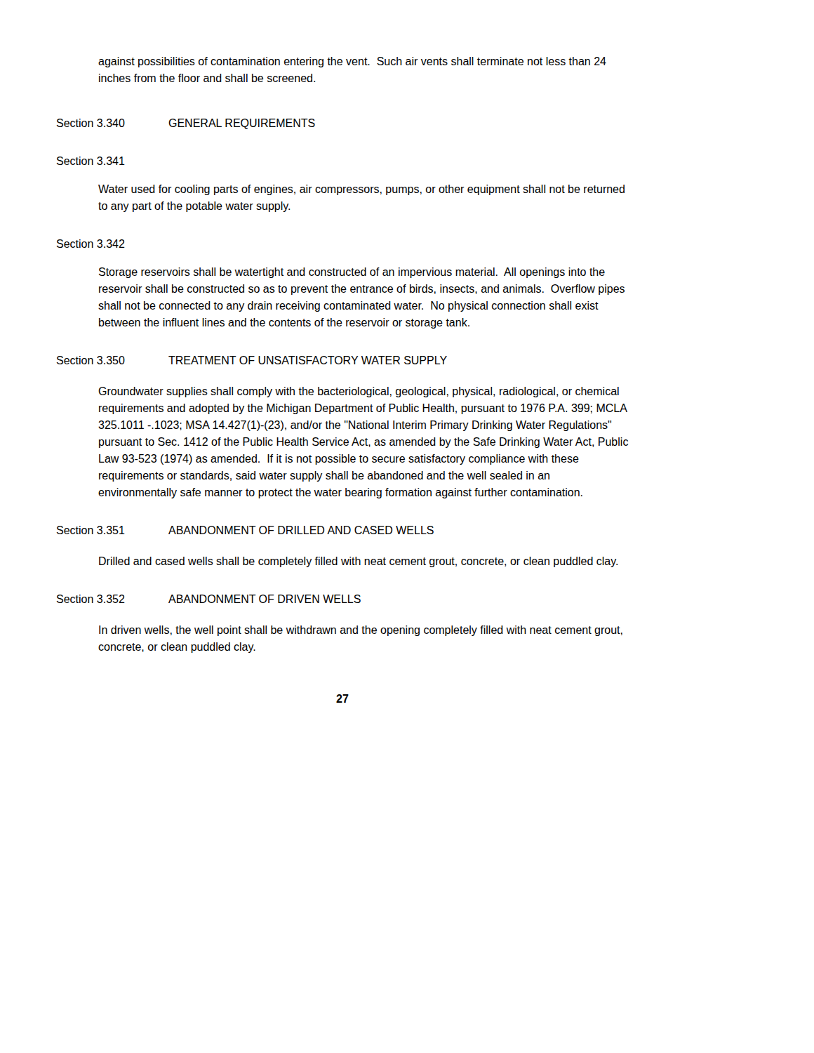against possibilities of contamination entering the vent. Such air vents shall terminate not less than 24 inches from the floor and shall be screened.
Section 3.340 GENERAL REQUIREMENTS
Section 3.341
Water used for cooling parts of engines, air compressors, pumps, or other equipment shall not be returned to any part of the potable water supply.
Section 3.342
Storage reservoirs shall be watertight and constructed of an impervious material. All openings into the reservoir shall be constructed so as to prevent the entrance of birds, insects, and animals. Overflow pipes shall not be connected to any drain receiving contaminated water. No physical connection shall exist between the influent lines and the contents of the reservoir or storage tank.
Section 3.350 TREATMENT OF UNSATISFACTORY WATER SUPPLY
Groundwater supplies shall comply with the bacteriological, geological, physical, radiological, or chemical requirements and adopted by the Michigan Department of Public Health, pursuant to 1976 P.A. 399; MCLA 325.1011 -.1023; MSA 14.427(1)-(23), and/or the "National Interim Primary Drinking Water Regulations" pursuant to Sec. 1412 of the Public Health Service Act, as amended by the Safe Drinking Water Act, Public Law 93-523 (1974) as amended. If it is not possible to secure satisfactory compliance with these requirements or standards, said water supply shall be abandoned and the well sealed in an environmentally safe manner to protect the water bearing formation against further contamination.
Section 3.351 ABANDONMENT OF DRILLED AND CASED WELLS
Drilled and cased wells shall be completely filled with neat cement grout, concrete, or clean puddled clay.
Section 3.352 ABANDONMENT OF DRIVEN WELLS
In driven wells, the well point shall be withdrawn and the opening completely filled with neat cement grout, concrete, or clean puddled clay.
27